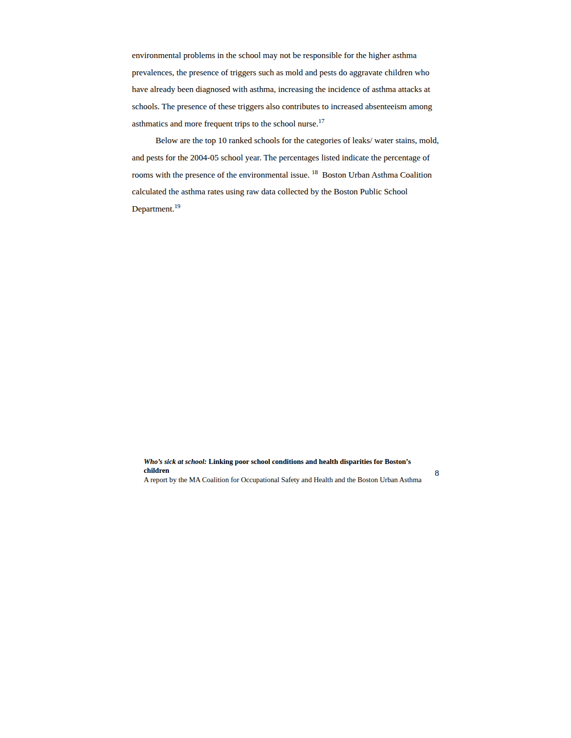environmental problems in the school may not be responsible for the higher asthma prevalences, the presence of triggers such as mold and pests do aggravate children who have already been diagnosed with asthma, increasing the incidence of asthma attacks at schools. The presence of these triggers also contributes to increased absenteeism among asthmatics and more frequent trips to the school nurse.17
Below are the top 10 ranked schools for the categories of leaks/ water stains, mold, and pests for the 2004-05 school year. The percentages listed indicate the percentage of rooms with the presence of the environmental issue. 18 Boston Urban Asthma Coalition calculated the asthma rates using raw data collected by the Boston Public School Department.19
Who’s sick at school: Linking poor school conditions and health disparities for Boston’s children
A report by the MA Coalition for Occupational Safety and Health and the Boston Urban Asthma
8